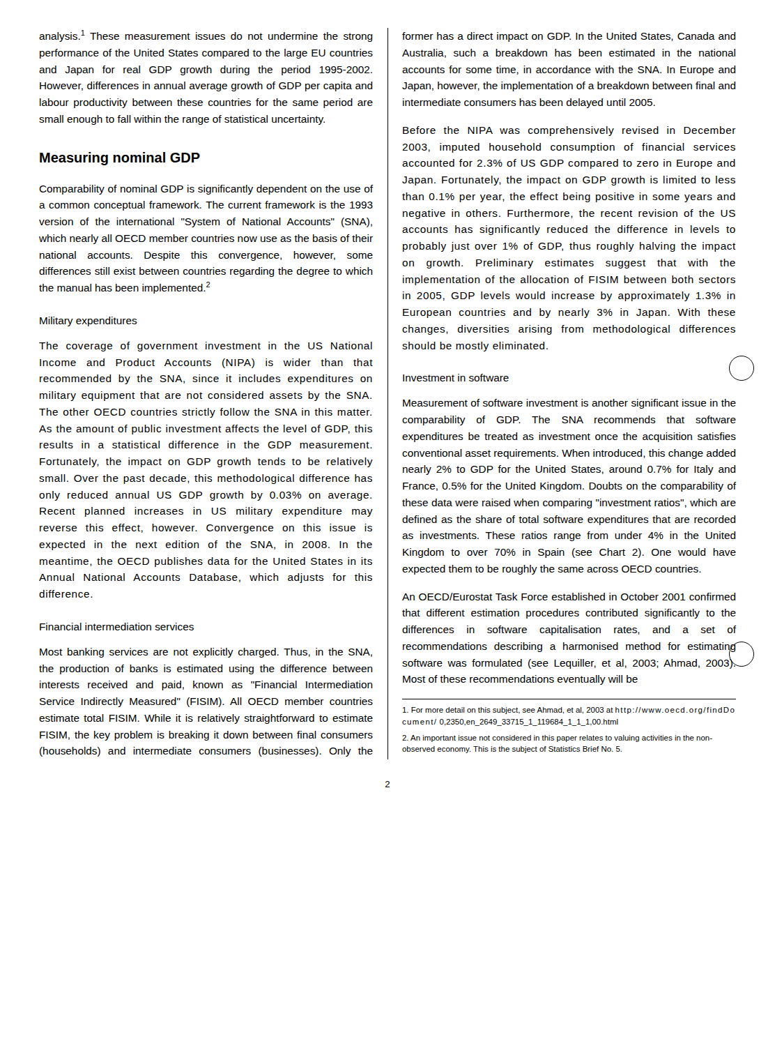analysis.1 These measurement issues do not undermine the strong performance of the United States compared to the large EU countries and Japan for real GDP growth during the period 1995-2002. However, differences in annual average growth of GDP per capita and labour productivity between these countries for the same period are small enough to fall within the range of statistical uncertainty.
Measuring nominal GDP
Comparability of nominal GDP is significantly dependent on the use of a common conceptual framework. The current framework is the 1993 version of the international "System of National Accounts" (SNA), which nearly all OECD member countries now use as the basis of their national accounts. Despite this convergence, however, some differences still exist between countries regarding the degree to which the manual has been implemented.2
Military expenditures
The coverage of government investment in the US National Income and Product Accounts (NIPA) is wider than that recommended by the SNA, since it includes expenditures on military equipment that are not considered assets by the SNA. The other OECD countries strictly follow the SNA in this matter. As the amount of public investment affects the level of GDP, this results in a statistical difference in the GDP measurement. Fortunately, the impact on GDP growth tends to be relatively small. Over the past decade, this methodological difference has only reduced annual US GDP growth by 0.03% on average. Recent planned increases in US military expenditure may reverse this effect, however. Convergence on this issue is expected in the next edition of the SNA, in 2008. In the meantime, the OECD publishes data for the United States in its Annual National Accounts Database, which adjusts for this difference.
Financial intermediation services
Most banking services are not explicitly charged. Thus, in the SNA, the production of banks is estimated using the difference between interests received and paid, known as "Financial Intermediation Service Indirectly Measured" (FISIM). All OECD member countries estimate total FISIM. While it is relatively straightforward to estimate FISIM, the key problem is breaking it down between final consumers (households) and intermediate consumers (businesses). Only the former has a direct impact on GDP. In the United States, Canada and Australia, such a breakdown has been estimated in the national accounts for some time, in accordance with the SNA. In Europe and Japan, however, the implementation of a breakdown between final and intermediate consumers has been delayed until 2005.
Before the NIPA was comprehensively revised in December 2003, imputed household consumption of financial services accounted for 2.3% of US GDP compared to zero in Europe and Japan. Fortunately, the impact on GDP growth is limited to less than 0.1% per year, the effect being positive in some years and negative in others. Furthermore, the recent revision of the US accounts has significantly reduced the difference in levels to probably just over 1% of GDP, thus roughly halving the impact on growth. Preliminary estimates suggest that with the implementation of the allocation of FISIM between both sectors in 2005, GDP levels would increase by approximately 1.3% in European countries and by nearly 3% in Japan. With these changes, diversities arising from methodological differences should be mostly eliminated.
Investment in software
Measurement of software investment is another significant issue in the comparability of GDP. The SNA recommends that software expenditures be treated as investment once the acquisition satisfies conventional asset requirements. When introduced, this change added nearly 2% to GDP for the United States, around 0.7% for Italy and France, 0.5% for the United Kingdom. Doubts on the comparability of these data were raised when comparing "investment ratios", which are defined as the share of total software expenditures that are recorded as investments. These ratios range from under 4% in the United Kingdom to over 70% in Spain (see Chart 2). One would have expected them to be roughly the same across OECD countries.
An OECD/Eurostat Task Force established in October 2001 confirmed that different estimation procedures contributed significantly to the differences in software capitalisation rates, and a set of recommendations describing a harmonised method for estimating software was formulated (see Lequiller, et al, 2003; Ahmad, 2003). Most of these recommendations eventually will be
1. For more detail on this subject, see Ahmad, et al, 2003 at http://www.oecd.org/findDocument/ 0,2350,en_2649_33715_1_119684_1_1_1,00.html
2. An important issue not considered in this paper relates to valuing activities in the non-observed economy. This is the subject of Statistics Brief No. 5.
2